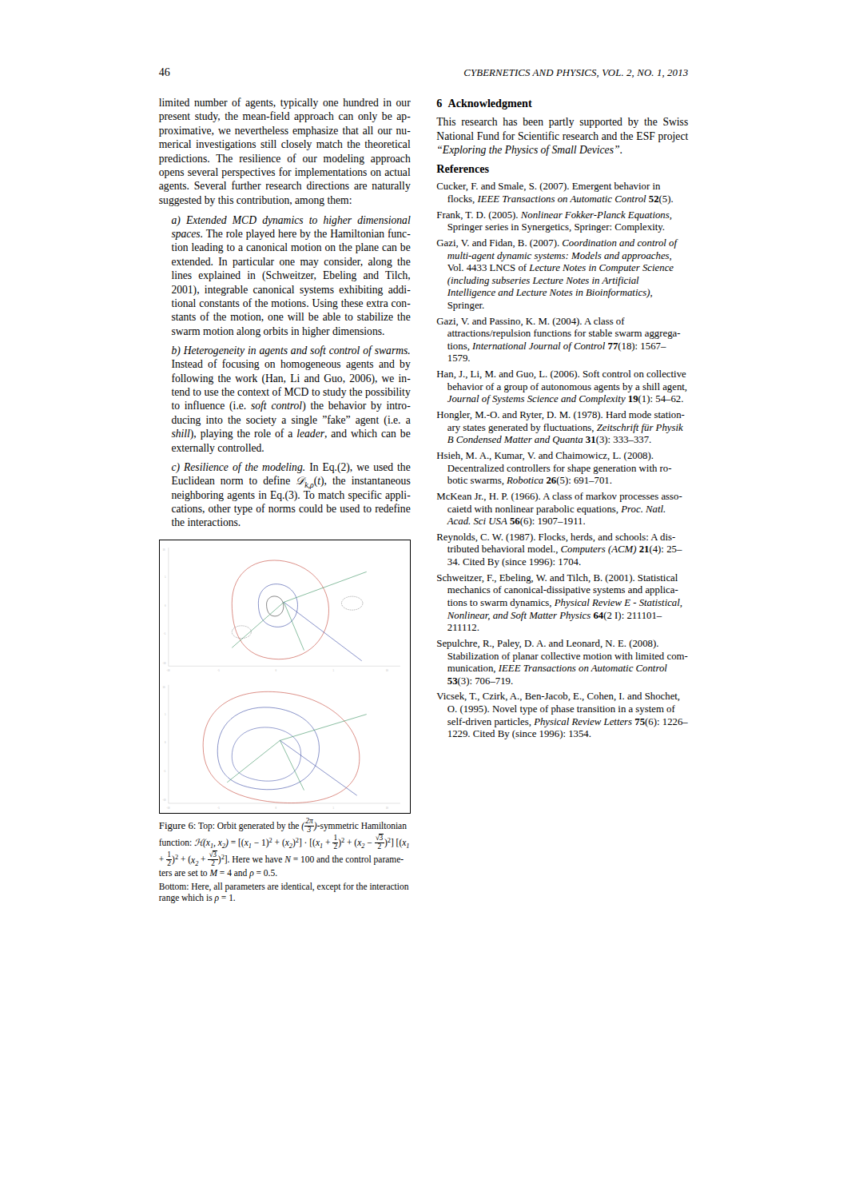46 CYBERNETICS AND PHYSICS, VOL. 2, NO. 1, 2013
limited number of agents, typically one hundred in our present study, the mean-field approach can only be approximative, we nevertheless emphasize that all our numerical investigations still closely match the theoretical predictions. The resilience of our modeling approach opens several perspectives for implementations on actual agents. Several further research directions are naturally suggested by this contribution, among them:
a) Extended MCD dynamics to higher dimensional spaces. The role played here by the Hamiltonian function leading to a canonical motion on the plane can be extended. In particular one may consider, along the lines explained in (Schweitzer, Ebeling and Tilch, 2001), integrable canonical systems exhibiting additional constants of the motions. Using these extra constants of the motion, one will be able to stabilize the swarm motion along orbits in higher dimensions.
b) Heterogeneity in agents and soft control of swarms. Instead of focusing on homogeneous agents and by following the work (Han, Li and Guo, 2006), we intend to use the context of MCD to study the possibility to influence (i.e. soft control) the behavior by introducing into the society a single ”fake” agent (i.e. a shill), playing the role of a leader, and which can be externally controlled.
c) Resilience of the modeling. In Eq.(2), we used the Euclidean norm to define 𝒟k,ρ(t), the instantaneous neighboring agents in Eq.(3). To match specific applications, other type of norms could be used to redefine the interactions.
-10 -5 0 5 10 -10 -5 0 5 10 -10 -5 0 5 10 -10 -5 0 5 10
Figure 6: Top: Orbit generated by the (2π 3)-symmetric Hamiltonian function: ℋ(x1, x2) = [(x1 − 1)2 + (x2)2] · [(x1 + 12)2 + (x2 − 32)2] [(x1 + 12)2 + (x2 + 32)2]. Here we have N = 100 and the control parameters are set to M = 4 and ρ = 0.5.
Bottom: Here, all parameters are identical, except for the interaction range which is ρ = 1.
6 Acknowledgment
This research has been partly supported by the Swiss National Fund for Scientific research and the ESF project “Exploring the Physics of Small Devices”.
References
Cucker, F. and Smale, S. (2007). Emergent behavior in flocks, IEEE Transactions on Automatic Control 52(5).
Frank, T. D. (2005). Nonlinear Fokker-Planck Equations, Springer series in Synergetics, Springer: Complexity.
Gazi, V. and Fidan, B. (2007). Coordination and control of multi-agent dynamic systems: Models and approaches, Vol. 4433 LNCS of Lecture Notes in Computer Science (including subseries Lecture Notes in Artificial Intelligence and Lecture Notes in Bioinformatics), Springer.
Gazi, V. and Passino, K. M. (2004). A class of attractions/repulsion functions for stable swarm aggregations, International Journal of Control 77(18): 1567–1579.
Han, J., Li, M. and Guo, L. (2006). Soft control on collective behavior of a group of autonomous agents by a shill agent, Journal of Systems Science and Complexity 19(1): 54–62.
Hongler, M.-O. and Ryter, D. M. (1978). Hard mode stationary states generated by fluctuations, Zeitschrift für Physik B Condensed Matter and Quanta 31(3): 333–337.
Hsieh, M. A., Kumar, V. and Chaimowicz, L. (2008). Decentralized controllers for shape generation with robotic swarms, Robotica 26(5): 691–701.
McKean Jr., H. P. (1966). A class of markov processes assocaietd with nonlinear parabolic equations, Proc. Natl. Acad. Sci USA 56(6): 1907–1911.
Reynolds, C. W. (1987). Flocks, herds, and schools: A distributed behavioral model., Computers (ACM) 21(4): 25–34. Cited By (since 1996): 1704.
Schweitzer, F., Ebeling, W. and Tilch, B. (2001). Statistical mechanics of canonical-dissipative systems and applications to swarm dynamics, Physical Review E - Statistical, Nonlinear, and Soft Matter Physics 64(2 I): 211101–211112.
Sepulchre, R., Paley, D. A. and Leonard, N. E. (2008). Stabilization of planar collective motion with limited communication, IEEE Transactions on Automatic Control 53(3): 706–719.
Vicsek, T., Czirk, A., Ben-Jacob, E., Cohen, I. and Shochet, O. (1995). Novel type of phase transition in a system of self-driven particles, Physical Review Letters 75(6): 1226–1229. Cited By (since 1996): 1354.